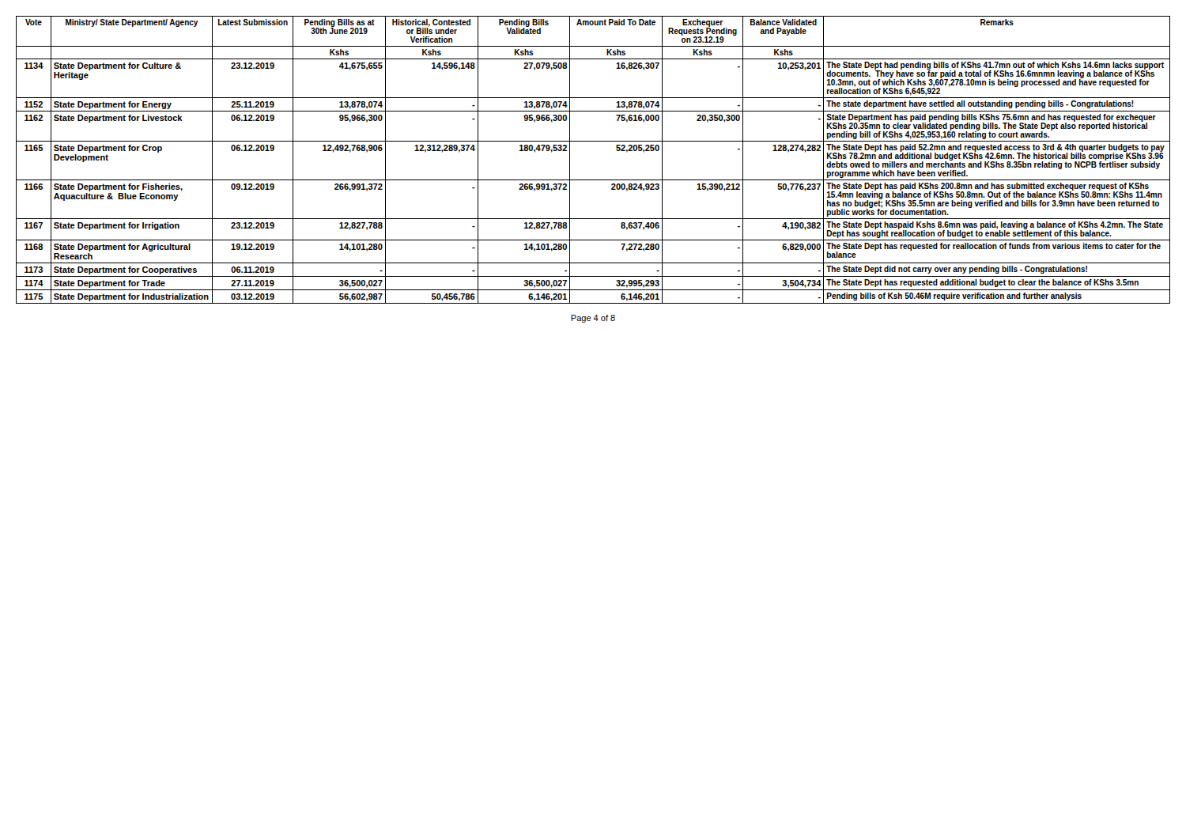| Vote | Ministry/ State Department/ Agency | Latest Submission | Pending Bills as at 30th June 2019 | Historical, Contested or Bills under Verification | Pending Bills Validated | Amount Paid To Date | Exchequer Requests Pending on 23.12.19 | Balance Validated and Payable | Remarks |
| --- | --- | --- | --- | --- | --- | --- | --- | --- | --- |
| | | | Kshs | Kshs | Kshs | Kshs | Kshs | Kshs | |
| 1134 | State Department for Culture & Heritage | 23.12.2019 | 41,675,655 | 14,596,148 | 27,079,508 | 16,826,307 | - | 10,253,201 | The State Dept had pending bills of KShs 41.7mn out of which Kshs 14.6mn lacks support documents. They have so far paid a total of KShs 16.6mnmn leaving a balance of KShs 10.3mn, out of which Kshs 3,607,278.10mn is being processed and have requested for reallocation of KShs 6,645,922 |
| 1152 | State Department for Energy | 25.11.2019 | 13,878,074 | - | 13,878,074 | 13,878,074 | - | - | The state department have settled all outstanding pending bills - Congratulations! |
| 1162 | State Department for Livestock | 06.12.2019 | 95,966,300 | - | 95,966,300 | 75,616,000 | 20,350,300 | - | State Department has paid pending bills KShs 75.6mn and has requested for exchequer KShs 20.35mn to clear validated pending bills. The State Dept also reported historical pending bill of KShs 4,025,953,160 relating to court awards. |
| 1165 | State Department for Crop Development | 06.12.2019 | 12,492,768,906 | 12,312,289,374 | 180,479,532 | 52,205,250 | - | 128,274,282 | The State Dept has paid 52.2mn and requested access to 3rd & 4th quarter budgets to pay KShs 78.2mn and additional budget KShs 42.6mn. The historical bills comprise KShs 3.96 debts owed to millers and merchants and KShs 8.35bn relating to NCPB fertliser subsidy programme which have been verified. |
| 1166 | State Department for Fisheries, Aquaculture & Blue Economy | 09.12.2019 | 266,991,372 | - | 266,991,372 | 200,824,923 | 15,390,212 | 50,776,237 | The State Dept has paid KShs 200.8mn and has submitted exchequer request of KShs 15.4mn leaving a balance of KShs 50.8mn. Out of the balance KShs 50.8mn: KShs 11.4mn has no budget; KShs 35.5mn are being verified and bills for 3.9mn have been returned to public works for documentation. |
| 1167 | State Department for Irrigation | 23.12.2019 | 12,827,788 | - | 12,827,788 | 8,637,406 | - | 4,190,382 | The State Dept haspaid Kshs 8.6mn was paid, leaving a balance of KShs 4.2mn. The State Dept has sought reallocation of budget to enable settlement of this balance. |
| 1168 | State Department for Agricultural Research | 19.12.2019 | 14,101,280 | - | 14,101,280 | 7,272,280 | - | 6,829,000 | The State Dept has requested for reallocation of funds from various items to cater for the balance |
| 1173 | State Department for Cooperatives | 06.11.2019 | - | - | - | - | - | - | The State Dept did not carry over any pending bills - Congratulations! |
| 1174 | State Department for Trade | 27.11.2019 | 36,500,027 | | 36,500,027 | 32,995,293 | - | 3,504,734 | The State Dept has requested additional budget to clear the balance of KShs 3.5mn |
| 1175 | State Department for Industrialization | 03.12.2019 | 56,602,987 | 50,456,786 | 6,146,201 | 6,146,201 | - | - | Pending bills of Ksh 50.46M require verification and further analysis |
Page 4 of 8